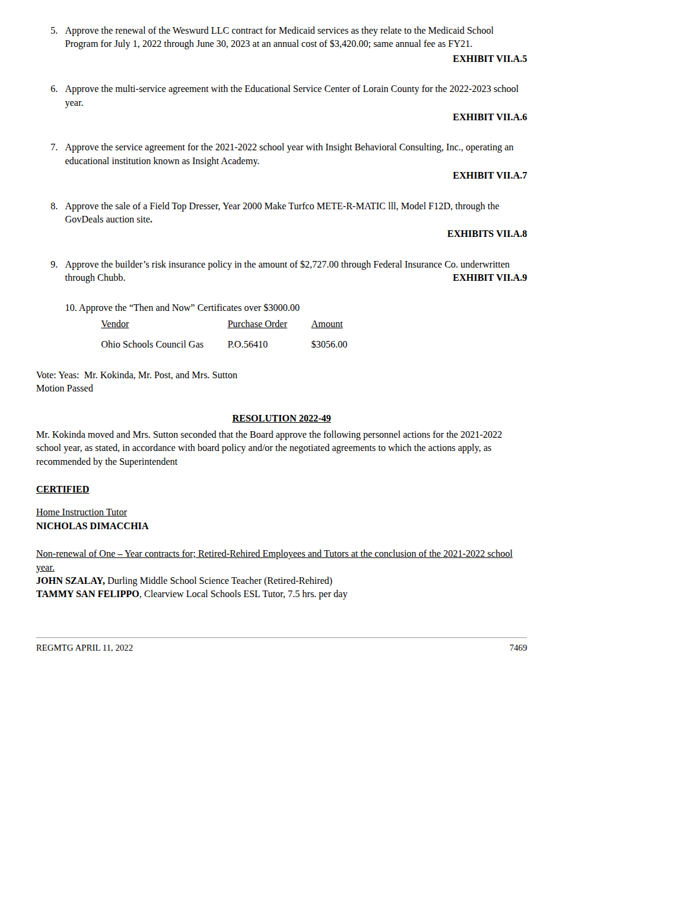Approve the renewal of the Weswurd LLC contract for Medicaid services as they relate to the Medicaid School Program for July 1, 2022 through June 30, 2023 at an annual cost of $3,420.00; same annual fee as FY21.
EXHIBIT VII.A.5
Approve the multi-service agreement with the Educational Service Center of Lorain County for the 2022-2023 school year.
EXHIBIT VII.A.6
Approve the service agreement for the 2021-2022 school year with Insight Behavioral Consulting, Inc., operating an educational institution known as Insight Academy.
EXHIBIT VII.A.7
Approve the sale of a Field Top Dresser, Year 2000 Make Turfco METE-R-MATIC lll, Model F12D, through the GovDeals auction site.
EXHIBITS VII.A.8
Approve the builder’s risk insurance policy in the amount of $2,727.00 through Federal Insurance Co. underwritten through Chubb. EXHIBIT VII.A.9
10. Approve the “Then and Now” Certificates over $3000.00
| Vendor | Purchase Order | Amount |
| --- | --- | --- |
| Ohio Schools Council Gas | P.O.56410 | $3056.00 |
Vote: Yeas: Mr. Kokinda, Mr. Post, and Mrs. Sutton
Motion Passed
RESOLUTION 2022-49
Mr. Kokinda moved and Mrs. Sutton seconded that the Board approve the following personnel actions for the 2021-2022 school year, as stated, in accordance with board policy and/or the negotiated agreements to which the actions apply, as recommended by the Superintendent
CERTIFIED
Home Instruction Tutor
NICHOLAS DIMACCHIA
Non-renewal of One – Year contracts for; Retired-Rehired Employees and Tutors at the conclusion of the 2021-2022 school year.
JOHN SZALAY, Durling Middle School Science Teacher (Retired-Rehired)
TAMMY SAN FELIPPO, Clearview Local Schools ESL Tutor, 7.5 hrs. per day
REGMTG APRIL 11, 2022 7469